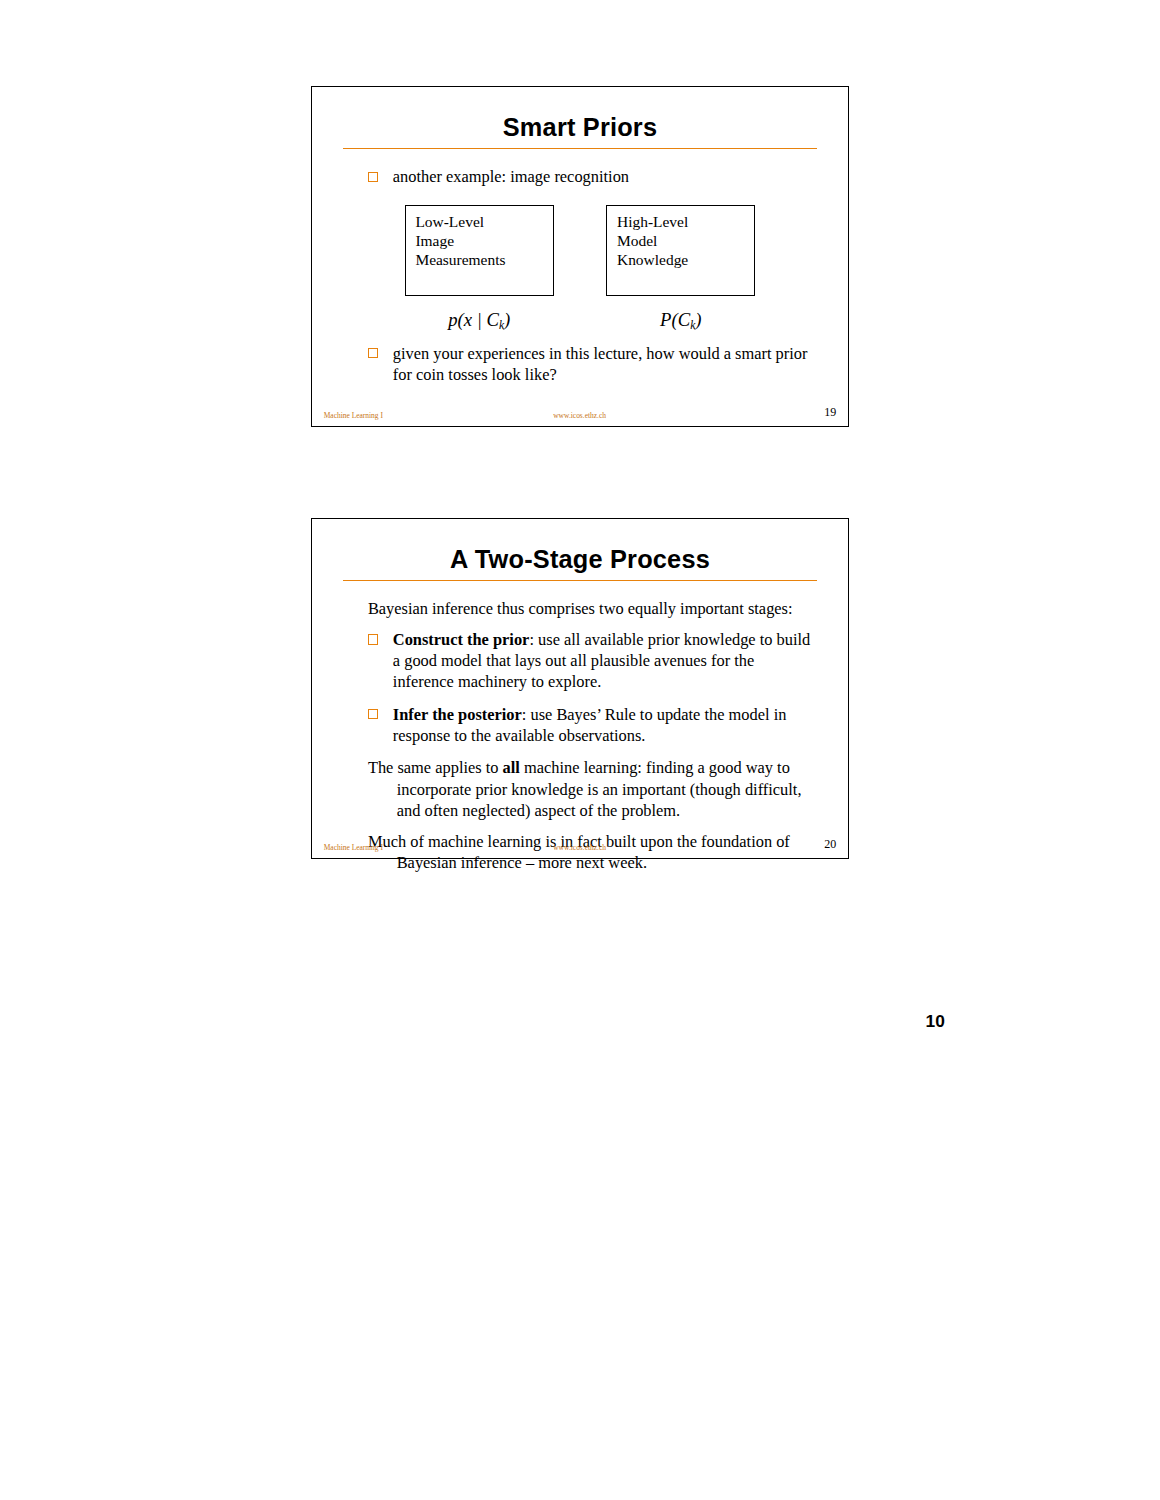Smart Priors
another example: image recognition
Low-Level
Image
Measurements
p(x | Ck)
High-Level
Model
Knowledge
P(Ck)
given your experiences in this lecture, how would a smart prior for coin tosses look like?
Machine Learning I www.icos.ethz.ch 19
A Two-Stage Process
Bayesian inference thus comprises two equally important stages:
Construct the prior: use all available prior knowledge to build a good model that lays out all plausible avenues for the inference machinery to explore.
Infer the posterior: use Bayes’ Rule to update the model in response to the available observations.
The same applies to all machine learning: finding a good way to incorporate prior knowledge is an important (though difficult, and often neglected) aspect of the problem.
Much of machine learning is in fact built upon the foundation of Bayesian inference – more next week.
Machine Learning I www.icos.ethz.ch 20
10